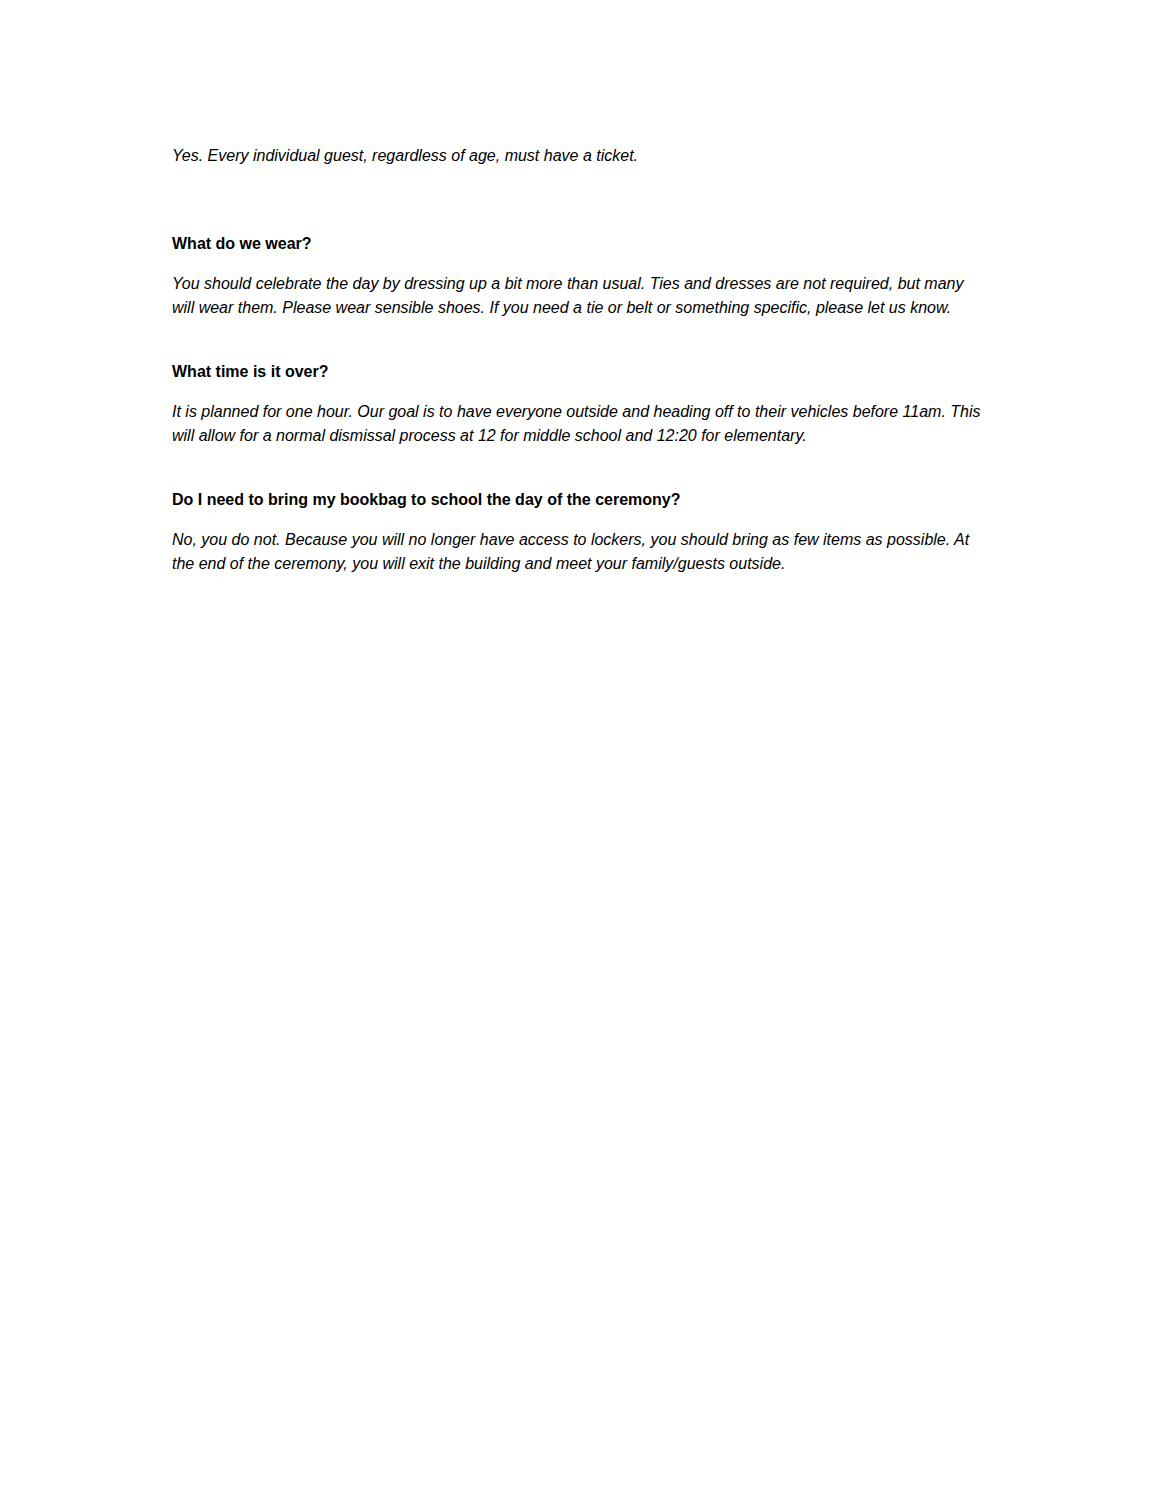Yes. Every individual guest, regardless of age, must have a ticket.
What do we wear?
You should celebrate the day by dressing up a bit more than usual. Ties and dresses are not required, but many will wear them. Please wear sensible shoes. If you need a tie or belt or something specific, please let us know.
What time is it over?
It is planned for one hour. Our goal is to have everyone outside and heading off to their vehicles before 11am. This will allow for a normal dismissal process at 12 for middle school and 12:20 for elementary.
Do I need to bring my bookbag to school the day of the ceremony?
No, you do not. Because you will no longer have access to lockers, you should bring as few items as possible. At the end of the ceremony, you will exit the building and meet your family/guests outside.